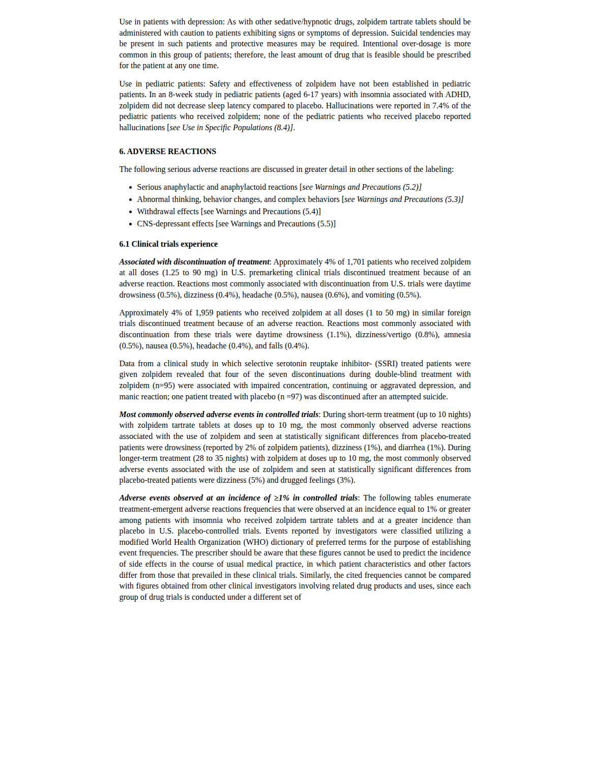Use in patients with depression: As with other sedative/hypnotic drugs, zolpidem tartrate tablets should be administered with caution to patients exhibiting signs or symptoms of depression. Suicidal tendencies may be present in such patients and protective measures may be required. Intentional over-dosage is more common in this group of patients; therefore, the least amount of drug that is feasible should be prescribed for the patient at any one time.
Use in pediatric patients: Safety and effectiveness of zolpidem have not been established in pediatric patients. In an 8-week study in pediatric patients (aged 6-17 years) with insomnia associated with ADHD, zolpidem did not decrease sleep latency compared to placebo. Hallucinations were reported in 7.4% of the pediatric patients who received zolpidem; none of the pediatric patients who received placebo reported hallucinations [see Use in Specific Populations (8.4)].
6. ADVERSE REACTIONS
The following serious adverse reactions are discussed in greater detail in other sections of the labeling:
Serious anaphylactic and anaphylactoid reactions [see Warnings and Precautions (5.2)]
Abnormal thinking, behavior changes, and complex behaviors [see Warnings and Precautions (5.3)]
Withdrawal effects [see Warnings and Precautions (5.4)]
CNS-depressant effects [see Warnings and Precautions (5.5)]
6.1 Clinical trials experience
Associated with discontinuation of treatment: Approximately 4% of 1,701 patients who received zolpidem at all doses (1.25 to 90 mg) in U.S. premarketing clinical trials discontinued treatment because of an adverse reaction. Reactions most commonly associated with discontinuation from U.S. trials were daytime drowsiness (0.5%), dizziness (0.4%), headache (0.5%), nausea (0.6%), and vomiting (0.5%).
Approximately 4% of 1,959 patients who received zolpidem at all doses (1 to 50 mg) in similar foreign trials discontinued treatment because of an adverse reaction. Reactions most commonly associated with discontinuation from these trials were daytime drowsiness (1.1%), dizziness/vertigo (0.8%), amnesia (0.5%), nausea (0.5%), headache (0.4%), and falls (0.4%).
Data from a clinical study in which selective serotonin reuptake inhibitor- (SSRI) treated patients were given zolpidem revealed that four of the seven discontinuations during double-blind treatment with zolpidem (n=95) were associated with impaired concentration, continuing or aggravated depression, and manic reaction; one patient treated with placebo (n =97) was discontinued after an attempted suicide.
Most commonly observed adverse events in controlled trials: During short-term treatment (up to 10 nights) with zolpidem tartrate tablets at doses up to 10 mg, the most commonly observed adverse reactions associated with the use of zolpidem and seen at statistically significant differences from placebo-treated patients were drowsiness (reported by 2% of zolpidem patients), dizziness (1%), and diarrhea (1%). During longer-term treatment (28 to 35 nights) with zolpidem at doses up to 10 mg, the most commonly observed adverse events associated with the use of zolpidem and seen at statistically significant differences from placebo-treated patients were dizziness (5%) and drugged feelings (3%).
Adverse events observed at an incidence of ≥1% in controlled trials: The following tables enumerate treatment-emergent adverse reactions frequencies that were observed at an incidence equal to 1% or greater among patients with insomnia who received zolpidem tartrate tablets and at a greater incidence than placebo in U.S. placebo-controlled trials. Events reported by investigators were classified utilizing a modified World Health Organization (WHO) dictionary of preferred terms for the purpose of establishing event frequencies. The prescriber should be aware that these figures cannot be used to predict the incidence of side effects in the course of usual medical practice, in which patient characteristics and other factors differ from those that prevailed in these clinical trials. Similarly, the cited frequencies cannot be compared with figures obtained from other clinical investigators involving related drug products and uses, since each group of drug trials is conducted under a different set of